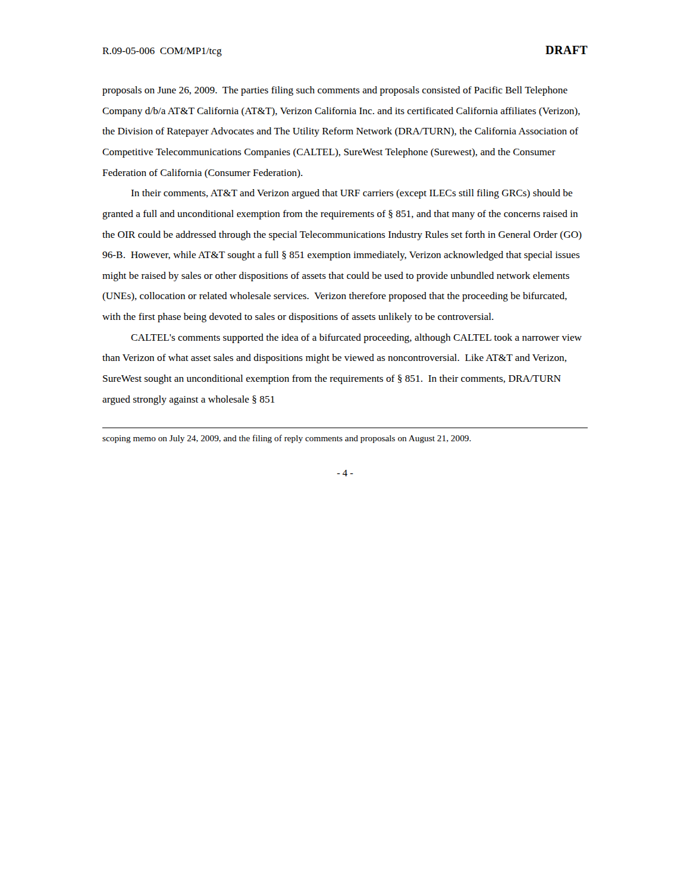R.09-05-006 COM/MP1/tcg
DRAFT
proposals on June 26, 2009. The parties filing such comments and proposals consisted of Pacific Bell Telephone Company d/b/a AT&T California (AT&T), Verizon California Inc. and its certificated California affiliates (Verizon), the Division of Ratepayer Advocates and The Utility Reform Network (DRA/TURN), the California Association of Competitive Telecommunications Companies (CALTEL), SureWest Telephone (Surewest), and the Consumer Federation of California (Consumer Federation).
In their comments, AT&T and Verizon argued that URF carriers (except ILECs still filing GRCs) should be granted a full and unconditional exemption from the requirements of § 851, and that many of the concerns raised in the OIR could be addressed through the special Telecommunications Industry Rules set forth in General Order (GO) 96-B. However, while AT&T sought a full § 851 exemption immediately, Verizon acknowledged that special issues might be raised by sales or other dispositions of assets that could be used to provide unbundled network elements (UNEs), collocation or related wholesale services. Verizon therefore proposed that the proceeding be bifurcated, with the first phase being devoted to sales or dispositions of assets unlikely to be controversial.
CALTEL's comments supported the idea of a bifurcated proceeding, although CALTEL took a narrower view than Verizon of what asset sales and dispositions might be viewed as noncontroversial. Like AT&T and Verizon, SureWest sought an unconditional exemption from the requirements of § 851. In their comments, DRA/TURN argued strongly against a wholesale § 851
scoping memo on July 24, 2009, and the filing of reply comments and proposals on August 21, 2009.
- 4 -